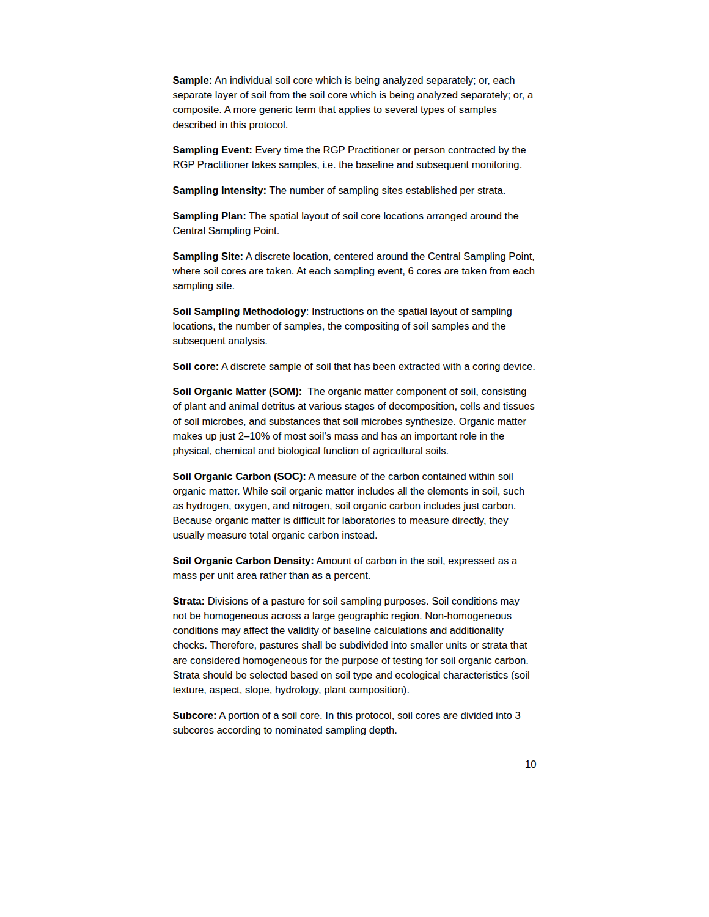Sample: An individual soil core which is being analyzed separately; or, each separate layer of soil from the soil core which is being analyzed separately; or, a composite. A more generic term that applies to several types of samples described in this protocol.
Sampling Event: Every time the RGP Practitioner or person contracted by the RGP Practitioner takes samples, i.e. the baseline and subsequent monitoring.
Sampling Intensity: The number of sampling sites established per strata.
Sampling Plan: The spatial layout of soil core locations arranged around the Central Sampling Point.
Sampling Site: A discrete location, centered around the Central Sampling Point, where soil cores are taken. At each sampling event, 6 cores are taken from each sampling site.
Soil Sampling Methodology: Instructions on the spatial layout of sampling locations, the number of samples, the compositing of soil samples and the subsequent analysis.
Soil core: A discrete sample of soil that has been extracted with a coring device.
Soil Organic Matter (SOM): The organic matter component of soil, consisting of plant and animal detritus at various stages of decomposition, cells and tissues of soil microbes, and substances that soil microbes synthesize. Organic matter makes up just 2–10% of most soil's mass and has an important role in the physical, chemical and biological function of agricultural soils.
Soil Organic Carbon (SOC): A measure of the carbon contained within soil organic matter. While soil organic matter includes all the elements in soil, such as hydrogen, oxygen, and nitrogen, soil organic carbon includes just carbon. Because organic matter is difficult for laboratories to measure directly, they usually measure total organic carbon instead.
Soil Organic Carbon Density: Amount of carbon in the soil, expressed as a mass per unit area rather than as a percent.
Strata: Divisions of a pasture for soil sampling purposes. Soil conditions may not be homogeneous across a large geographic region. Non-homogeneous conditions may affect the validity of baseline calculations and additionality checks. Therefore, pastures shall be subdivided into smaller units or strata that are considered homogeneous for the purpose of testing for soil organic carbon. Strata should be selected based on soil type and ecological characteristics (soil texture, aspect, slope, hydrology, plant composition).
Subcore: A portion of a soil core. In this protocol, soil cores are divided into 3 subcores according to nominated sampling depth.
10